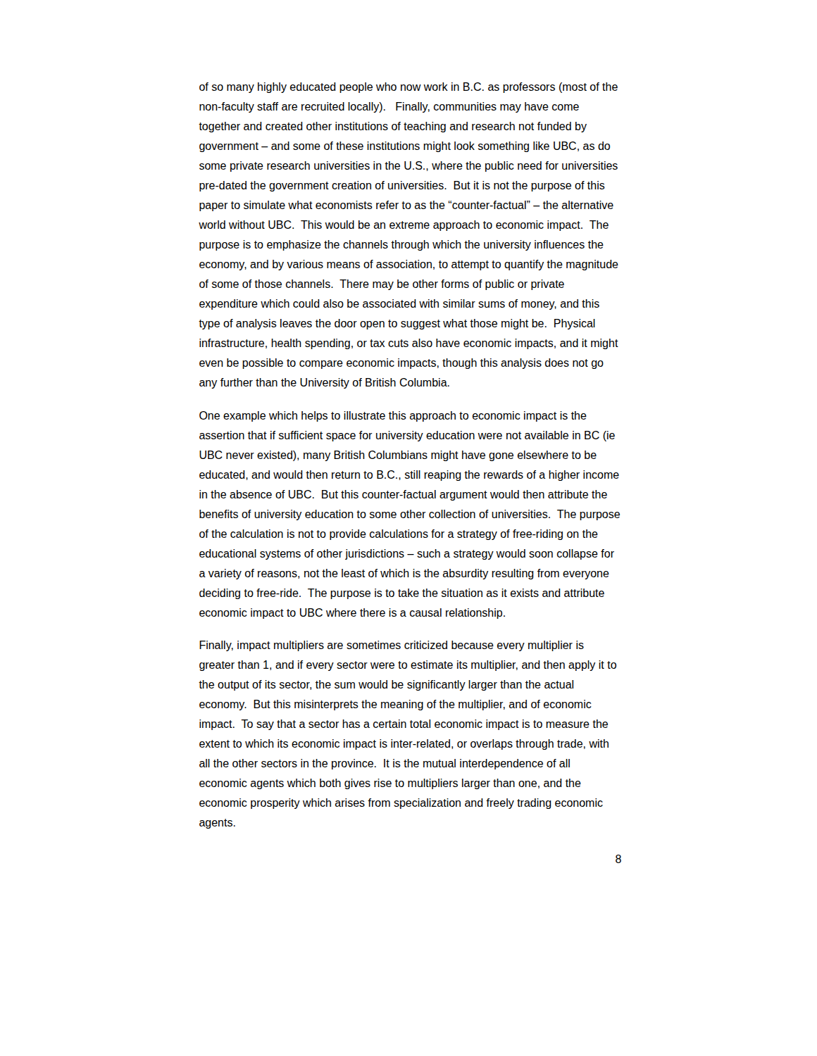of so many highly educated people who now work in B.C. as professors (most of the non-faculty staff are recruited locally). Finally, communities may have come together and created other institutions of teaching and research not funded by government – and some of these institutions might look something like UBC, as do some private research universities in the U.S., where the public need for universities pre-dated the government creation of universities. But it is not the purpose of this paper to simulate what economists refer to as the “counter-factual” – the alternative world without UBC. This would be an extreme approach to economic impact. The purpose is to emphasize the channels through which the university influences the economy, and by various means of association, to attempt to quantify the magnitude of some of those channels. There may be other forms of public or private expenditure which could also be associated with similar sums of money, and this type of analysis leaves the door open to suggest what those might be. Physical infrastructure, health spending, or tax cuts also have economic impacts, and it might even be possible to compare economic impacts, though this analysis does not go any further than the University of British Columbia.
One example which helps to illustrate this approach to economic impact is the assertion that if sufficient space for university education were not available in BC (ie UBC never existed), many British Columbians might have gone elsewhere to be educated, and would then return to B.C., still reaping the rewards of a higher income in the absence of UBC. But this counter-factual argument would then attribute the benefits of university education to some other collection of universities. The purpose of the calculation is not to provide calculations for a strategy of free-riding on the educational systems of other jurisdictions – such a strategy would soon collapse for a variety of reasons, not the least of which is the absurdity resulting from everyone deciding to free-ride. The purpose is to take the situation as it exists and attribute economic impact to UBC where there is a causal relationship.
Finally, impact multipliers are sometimes criticized because every multiplier is greater than 1, and if every sector were to estimate its multiplier, and then apply it to the output of its sector, the sum would be significantly larger than the actual economy. But this misinterprets the meaning of the multiplier, and of economic impact. To say that a sector has a certain total economic impact is to measure the extent to which its economic impact is inter-related, or overlaps through trade, with all the other sectors in the province. It is the mutual interdependence of all economic agents which both gives rise to multipliers larger than one, and the economic prosperity which arises from specialization and freely trading economic agents.
8